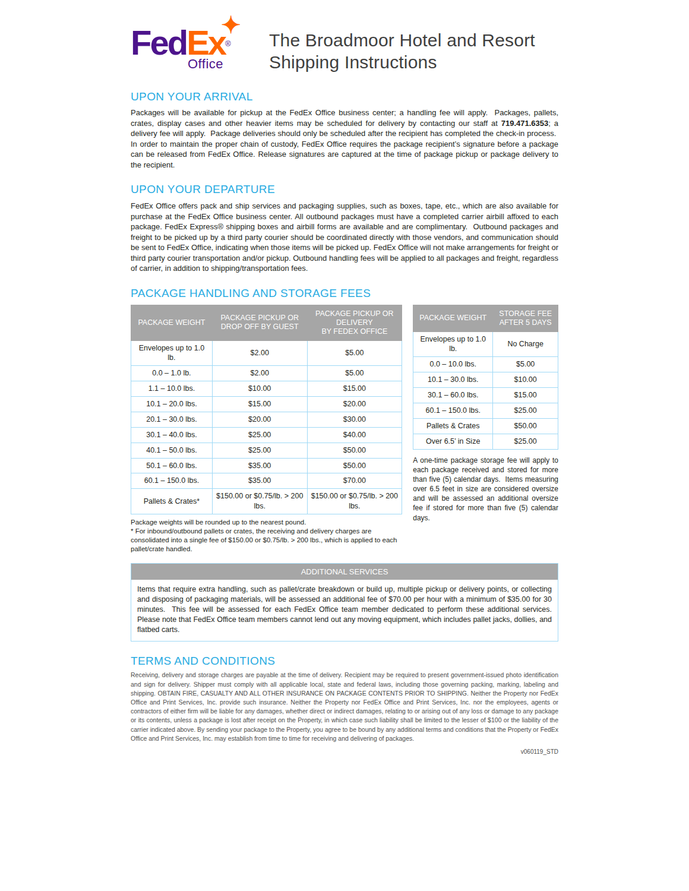Fed Ex® ✦
Office
The Broadmoor Hotel and Resort
Shipping Instructions
UPON YOUR ARRIVAL
Packages will be available for pickup at the FedEx Office business center; a handling fee will apply. Packages, pallets, crates, display cases and other heavier items may be scheduled for delivery by contacting our staff at 719.471.6353; a delivery fee will apply. Package deliveries should only be scheduled after the recipient has completed the check-in process. In order to maintain the proper chain of custody, FedEx Office requires the package recipient’s signature before a package can be released from FedEx Office. Release signatures are captured at the time of package pickup or package delivery to the recipient.
UPON YOUR DEPARTURE
FedEx Office offers pack and ship services and packaging supplies, such as boxes, tape, etc., which are also available for purchase at the FedEx Office business center. All outbound packages must have a completed carrier airbill affixed to each package. FedEx Express® shipping boxes and airbill forms are available and are complimentary. Outbound packages and freight to be picked up by a third party courier should be coordinated directly with those vendors, and communication should be sent to FedEx Office, indicating when those items will be picked up. FedEx Office will not make arrangements for freight or third party courier transportation and/or pickup. Outbound handling fees will be applied to all packages and freight, regardless of carrier, in addition to shipping/transportation fees.
PACKAGE HANDLING AND STORAGE FEES
| PACKAGE WEIGHT | PACKAGE PICKUP OR DROP OFF BY GUEST | PACKAGE PICKUP OR DELIVERY BY FEDEX OFFICE |
| --- | --- | --- |
| Envelopes up to 1.0 lb. | $2.00 | $5.00 |
| 0.0 – 1.0 lb. | $2.00 | $5.00 |
| 1.1 – 10.0 lbs. | $10.00 | $15.00 |
| 10.1 – 20.0 lbs. | $15.00 | $20.00 |
| 20.1 – 30.0 lbs. | $20.00 | $30.00 |
| 30.1 – 40.0 lbs. | $25.00 | $40.00 |
| 40.1 – 50.0 lbs. | $25.00 | $50.00 |
| 50.1 – 60.0 lbs. | $35.00 | $50.00 |
| 60.1 – 150.0 lbs. | $35.00 | $70.00 |
| Pallets & Crates* | $150.00 or $0.75/lb. > 200 lbs. | $150.00 or $0.75/lb. > 200 lbs. |
Package weights will be rounded up to the nearest pound.
* For inbound/outbound pallets or crates, the receiving and delivery charges are consolidated into a single fee of $150.00 or $0.75/lb. > 200 lbs., which is applied to each pallet/crate handled.
| PACKAGE WEIGHT | STORAGE FEE AFTER 5 DAYS |
| --- | --- |
| Envelopes up to 1.0 lb. | No Charge |
| 0.0 – 10.0 lbs. | $5.00 |
| 10.1 – 30.0 lbs. | $10.00 |
| 30.1 – 60.0 lbs. | $15.00 |
| 60.1 – 150.0 lbs. | $25.00 |
| Pallets & Crates | $50.00 |
| Over 6.5’ in Size | $25.00 |
A one-time package storage fee will apply to each package received and stored for more than five (5) calendar days. Items measuring over 6.5 feet in size are considered oversize and will be assessed an additional oversize fee if stored for more than five (5) calendar days.
ADDITIONAL SERVICES
Items that require extra handling, such as pallet/crate breakdown or build up, multiple pickup or delivery points, or collecting and disposing of packaging materials, will be assessed an additional fee of $70.00 per hour with a minimum of $35.00 for 30 minutes. This fee will be assessed for each FedEx Office team member dedicated to perform these additional services. Please note that FedEx Office team members cannot lend out any moving equipment, which includes pallet jacks, dollies, and flatbed carts.
TERMS AND CONDITIONS
Receiving, delivery and storage charges are payable at the time of delivery. Recipient may be required to present government-issued photo identification and sign for delivery. Shipper must comply with all applicable local, state and federal laws, including those governing packing, marking, labeling and shipping. OBTAIN FIRE, CASUALTY AND ALL OTHER INSURANCE ON PACKAGE CONTENTS PRIOR TO SHIPPING. Neither the Property nor FedEx Office and Print Services, Inc. provide such insurance. Neither the Property nor FedEx Office and Print Services, Inc. nor the employees, agents or contractors of either firm will be liable for any damages, whether direct or indirect damages, relating to or arising out of any loss or damage to any package or its contents, unless a package is lost after receipt on the Property, in which case such liability shall be limited to the lesser of $100 or the liability of the carrier indicated above. By sending your package to the Property, you agree to be bound by any additional terms and conditions that the Property or FedEx Office and Print Services, Inc. may establish from time to time for receiving and delivering of packages.
v060119_STD